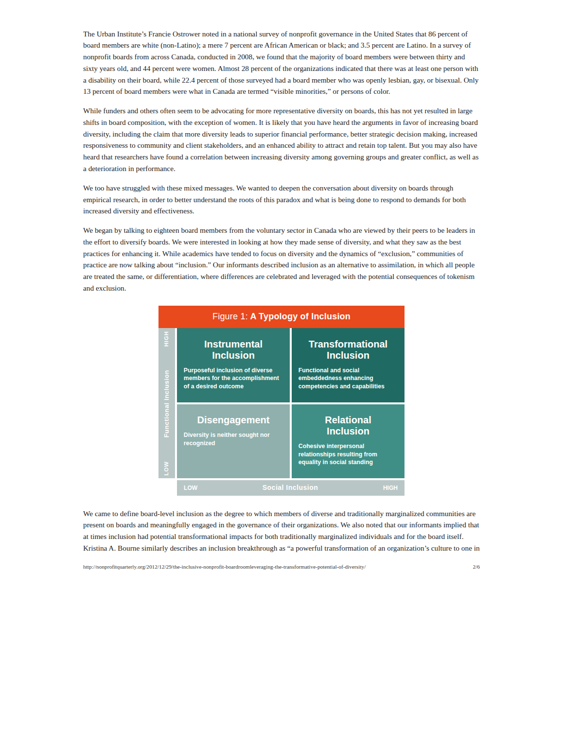The Urban Institute’s Francie Ostrower noted in a national survey of nonprofit governance in the United States that 86 percent of board members are white (non-Latino); a mere 7 percent are African American or black; and 3.5 percent are Latino. In a survey of nonprofit boards from across Canada, conducted in 2008, we found that the majority of board members were between thirty and sixty years old, and 44 percent were women. Almost 28 percent of the organizations indicated that there was at least one person with a disability on their board, while 22.4 percent of those surveyed had a board member who was openly lesbian, gay, or bisexual. Only 13 percent of board members were what in Canada are termed “visible minorities,” or persons of color.
While funders and others often seem to be advocating for more representative diversity on boards, this has not yet resulted in large shifts in board composition, with the exception of women. It is likely that you have heard the arguments in favor of increasing board diversity, including the claim that more diversity leads to superior financial performance, better strategic decision making, increased responsiveness to community and client stakeholders, and an enhanced ability to attract and retain top talent. But you may also have heard that researchers have found a correlation between increasing diversity among governing groups and greater conflict, as well as a deterioration in performance.
We too have struggled with these mixed messages. We wanted to deepen the conversation about diversity on boards through empirical research, in order to better understand the roots of this paradox and what is being done to respond to demands for both increased diversity and effectiveness.
We began by talking to eighteen board members from the voluntary sector in Canada who are viewed by their peers to be leaders in the effort to diversify boards. We were interested in looking at how they made sense of diversity, and what they saw as the best practices for enhancing it. While academics have tended to focus on diversity and the dynamics of “exclusion,” communities of practice are now talking about “inclusion.” Our informants described inclusion as an alternative to assimilation, in which all people are treated the same, or differentiation, where differences are celebrated and leveraged with the potential consequences of tokenism and exclusion.
Figure 1: A Typology of Inclusion
HIGH Functional Inclusion LOW
Instrumental
Inclusion
Purposeful inclusion of diverse members for the accomplishment of a desired outcome
Transformational
Inclusion
Functional and social embeddedness enhancing competencies and capabilities
Disengagement
Diversity is neither sought nor recognized
Relational
Inclusion
Cohesive interpersonal relationships resulting from equality in social standing
LOW Social Inclusion HIGH
We came to define board-level inclusion as the degree to which members of diverse and traditionally marginalized communities are present on boards and meaningfully engaged in the governance of their organizations. We also noted that our informants implied that at times inclusion had potential transformational impacts for both traditionally marginalized individuals and for the board itself. Kristina A. Bourne similarly describes an inclusion breakthrough as “a powerful transformation of an organization’s culture to one in
http://nonprofitquarterly.org/2012/12/29/the-inclusive-nonprofit-boardroomleveraging-the-transformative-potential-of-diversity/ 2/6